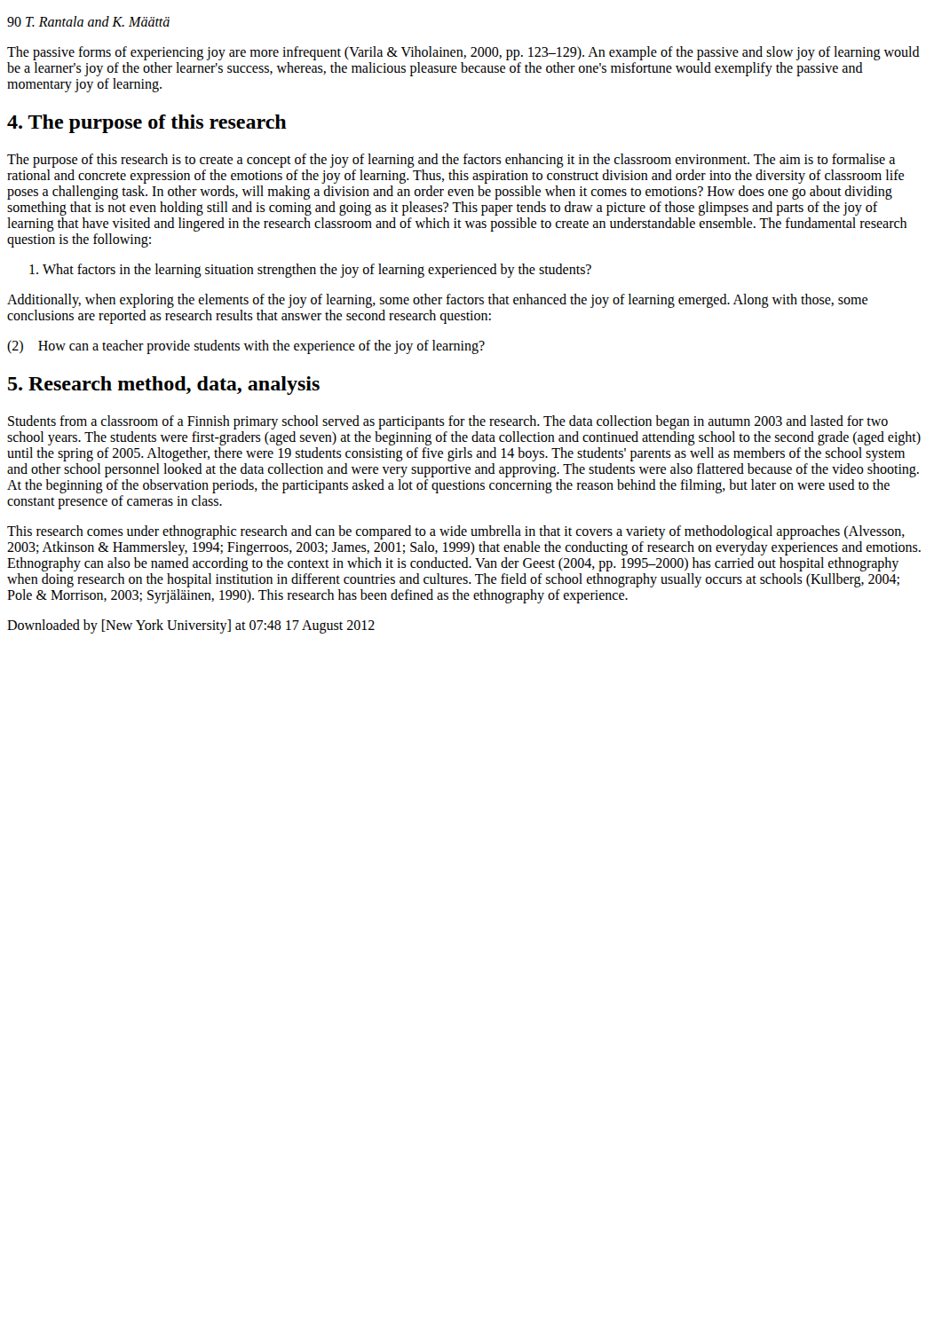90 T. Rantala and K. Määttä
The passive forms of experiencing joy are more infrequent (Varila & Viholainen, 2000, pp. 123–129). An example of the passive and slow joy of learning would be a learner's joy of the other learner's success, whereas, the malicious pleasure because of the other one's misfortune would exemplify the passive and momentary joy of learning.
4. The purpose of this research
The purpose of this research is to create a concept of the joy of learning and the factors enhancing it in the classroom environment. The aim is to formalise a rational and concrete expression of the emotions of the joy of learning. Thus, this aspiration to construct division and order into the diversity of classroom life poses a challenging task. In other words, will making a division and an order even be possible when it comes to emotions? How does one go about dividing something that is not even holding still and is coming and going as it pleases? This paper tends to draw a picture of those glimpses and parts of the joy of learning that have visited and lingered in the research classroom and of which it was possible to create an understandable ensemble. The fundamental research question is the following:
What factors in the learning situation strengthen the joy of learning experienced by the students?
Additionally, when exploring the elements of the joy of learning, some other factors that enhanced the joy of learning emerged. Along with those, some conclusions are reported as research results that answer the second research question:
(2) How can a teacher provide students with the experience of the joy of learning?
5. Research method, data, analysis
Students from a classroom of a Finnish primary school served as participants for the research. The data collection began in autumn 2003 and lasted for two school years. The students were first-graders (aged seven) at the beginning of the data collection and continued attending school to the second grade (aged eight) until the spring of 2005. Altogether, there were 19 students consisting of five girls and 14 boys. The students' parents as well as members of the school system and other school personnel looked at the data collection and were very supportive and approving. The students were also flattered because of the video shooting. At the beginning of the observation periods, the participants asked a lot of questions concerning the reason behind the filming, but later on were used to the constant presence of cameras in class.
This research comes under ethnographic research and can be compared to a wide umbrella in that it covers a variety of methodological approaches (Alvesson, 2003; Atkinson & Hammersley, 1994; Fingerroos, 2003; James, 2001; Salo, 1999) that enable the conducting of research on everyday experiences and emotions. Ethnography can also be named according to the context in which it is conducted. Van der Geest (2004, pp. 1995–2000) has carried out hospital ethnography when doing research on the hospital institution in different countries and cultures. The field of school ethnography usually occurs at schools (Kullberg, 2004; Pole & Morrison, 2003; Syrjäläinen, 1990). This research has been defined as the ethnography of experience.
Downloaded by [New York University] at 07:48 17 August 2012